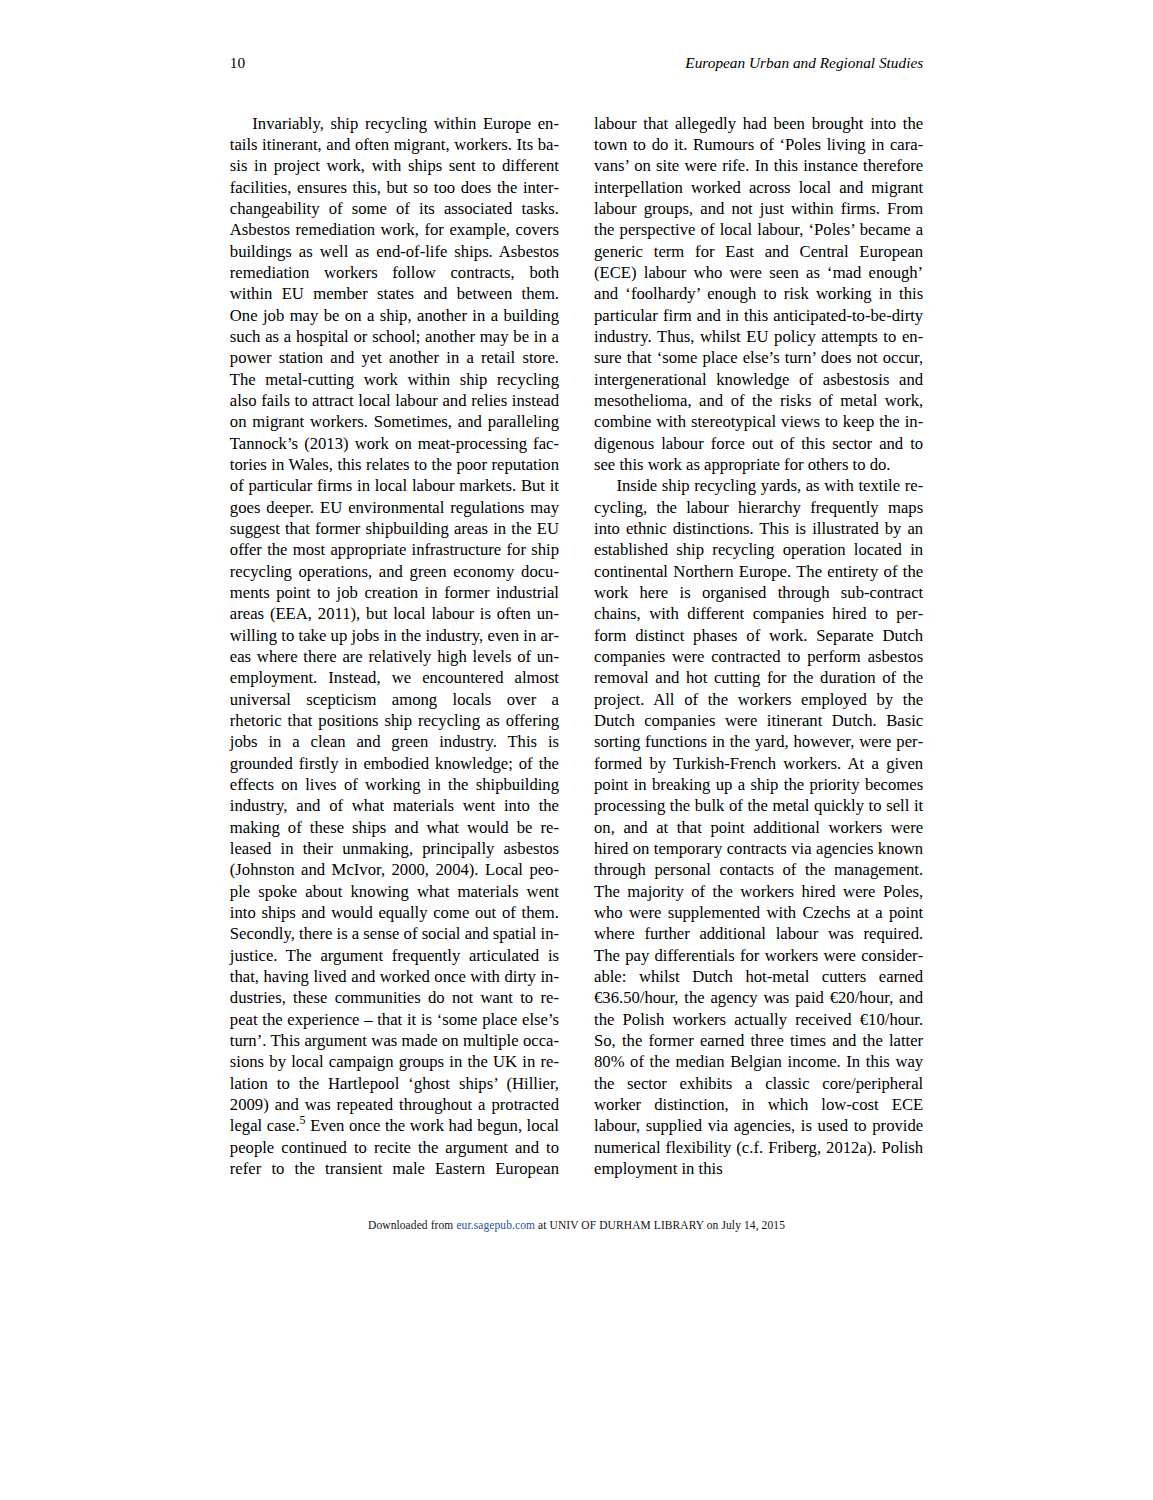10 European Urban and Regional Studies
Invariably, ship recycling within Europe entails itinerant, and often migrant, workers. Its basis in project work, with ships sent to different facilities, ensures this, but so too does the interchangeability of some of its associated tasks. Asbestos remediation work, for example, covers buildings as well as end-of-life ships. Asbestos remediation workers follow contracts, both within EU member states and between them. One job may be on a ship, another in a building such as a hospital or school; another may be in a power station and yet another in a retail store. The metal-cutting work within ship recycling also fails to attract local labour and relies instead on migrant workers. Sometimes, and paralleling Tannock’s (2013) work on meat-processing factories in Wales, this relates to the poor reputation of particular firms in local labour markets. But it goes deeper. EU environmental regulations may suggest that former shipbuilding areas in the EU offer the most appropriate infrastructure for ship recycling operations, and green economy documents point to job creation in former industrial areas (EEA, 2011), but local labour is often unwilling to take up jobs in the industry, even in areas where there are relatively high levels of unemployment. Instead, we encountered almost universal scepticism among locals over a rhetoric that positions ship recycling as offering jobs in a clean and green industry. This is grounded firstly in embodied knowledge; of the effects on lives of working in the shipbuilding industry, and of what materials went into the making of these ships and what would be released in their unmaking, principally asbestos (Johnston and McIvor, 2000, 2004). Local people spoke about knowing what materials went into ships and would equally come out of them. Secondly, there is a sense of social and spatial injustice. The argument frequently articulated is that, having lived and worked once with dirty industries, these communities do not want to repeat the experience – that it is ‘some place else’s turn’. This argument was made on multiple occasions by local campaign groups in the UK in relation to the Hartlepool ‘ghost ships’ (Hillier, 2009) and was repeated throughout a protracted legal case.5 Even once the work had begun, local people continued to recite the argument and to refer to the transient male Eastern European labour that allegedly had been brought into the town to do it. Rumours of ‘Poles living in caravans’ on site were rife. In this instance therefore interpellation worked across local and migrant labour groups, and not just within firms. From the perspective of local labour, ‘Poles’ became a generic term for East and Central European (ECE) labour who were seen as ‘mad enough’ and ‘foolhardy’ enough to risk working in this particular firm and in this anticipated-to-be-dirty industry. Thus, whilst EU policy attempts to ensure that ‘some place else’s turn’ does not occur, intergenerational knowledge of asbestosis and mesothelioma, and of the risks of metal work, combine with stereotypical views to keep the indigenous labour force out of this sector and to see this work as appropriate for others to do.
Inside ship recycling yards, as with textile recycling, the labour hierarchy frequently maps into ethnic distinctions. This is illustrated by an established ship recycling operation located in continental Northern Europe. The entirety of the work here is organised through sub-contract chains, with different companies hired to perform distinct phases of work. Separate Dutch companies were contracted to perform asbestos removal and hot cutting for the duration of the project. All of the workers employed by the Dutch companies were itinerant Dutch. Basic sorting functions in the yard, however, were performed by Turkish-French workers. At a given point in breaking up a ship the priority becomes processing the bulk of the metal quickly to sell it on, and at that point additional workers were hired on temporary contracts via agencies known through personal contacts of the management. The majority of the workers hired were Poles, who were supplemented with Czechs at a point where further additional labour was required. The pay differentials for workers were considerable: whilst Dutch hot-metal cutters earned €36.50/hour, the agency was paid €20/hour, and the Polish workers actually received €10/hour. So, the former earned three times and the latter 80% of the median Belgian income. In this way the sector exhibits a classic core/peripheral worker distinction, in which low-cost ECE labour, supplied via agencies, is used to provide numerical flexibility (c.f. Friberg, 2012a). Polish employment in this
Downloaded from eur.sagepub.com at UNIV OF DURHAM LIBRARY on July 14, 2015